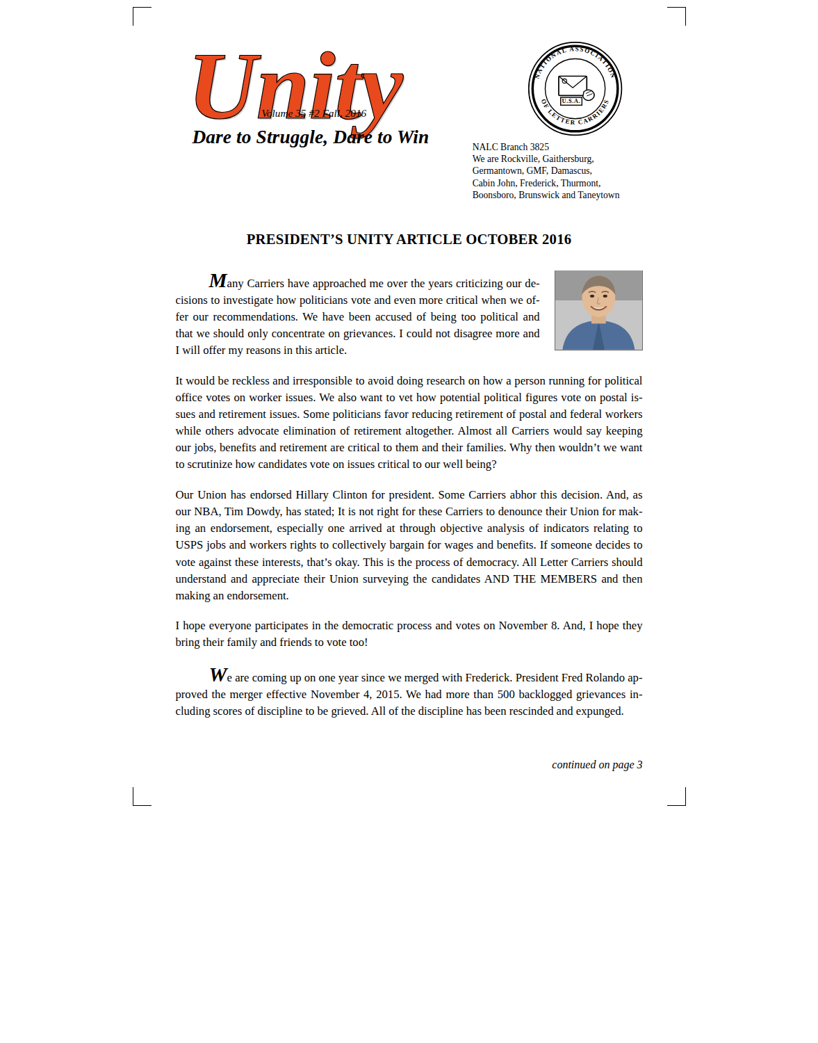Unity
Volume 35 #2 Fall, 2016
Dare to Struggle, Dare to Win
NATIONAL ASSOCIATION OF LETTER CARRIERS U.S.A.
NALC Branch 3825
We are Rockville, Gaithersburg,
Germantown, GMF, Damascus,
Cabin John, Frederick, Thurmont,
Boonsboro, Brunswick and Taneytown
PRESIDENT’S UNITY ARTICLE OCTOBER 2016
Many Carriers have approached me over the years criticizing our decisions to investigate how politicians vote and even more critical when we offer our recommendations. We have been accused of being too political and that we should only concentrate on grievances. I could not disagree more and I will offer my reasons in this article.
It would be reckless and irresponsible to avoid doing research on how a person running for political office votes on worker issues. We also want to vet how potential political figures vote on postal issues and retirement issues. Some politicians favor reducing retirement of postal and federal workers while others advocate elimination of retirement altogether. Almost all Carriers would say keeping our jobs, benefits and retirement are critical to them and their families. Why then wouldn’t we want to scrutinize how candidates vote on issues critical to our well being?
Our Union has endorsed Hillary Clinton for president. Some Carriers abhor this decision. And, as our NBA, Tim Dowdy, has stated; It is not right for these Carriers to denounce their Union for making an endorsement, especially one arrived at through objective analysis of indicators relating to USPS jobs and workers rights to collectively bargain for wages and benefits. If someone decides to vote against these interests, that’s okay. This is the process of democracy. All Letter Carriers should understand and appreciate their Union surveying the candidates AND THE MEMBERS and then making an endorsement.
I hope everyone participates in the democratic process and votes on November 8. And, I hope they bring their family and friends to vote too!
We are coming up on one year since we merged with Frederick. President Fred Rolando approved the merger effective November 4, 2015. We had more than 500 backlogged grievances including scores of discipline to be grieved. All of the discipline has been rescinded and expunged.
continued on page 3